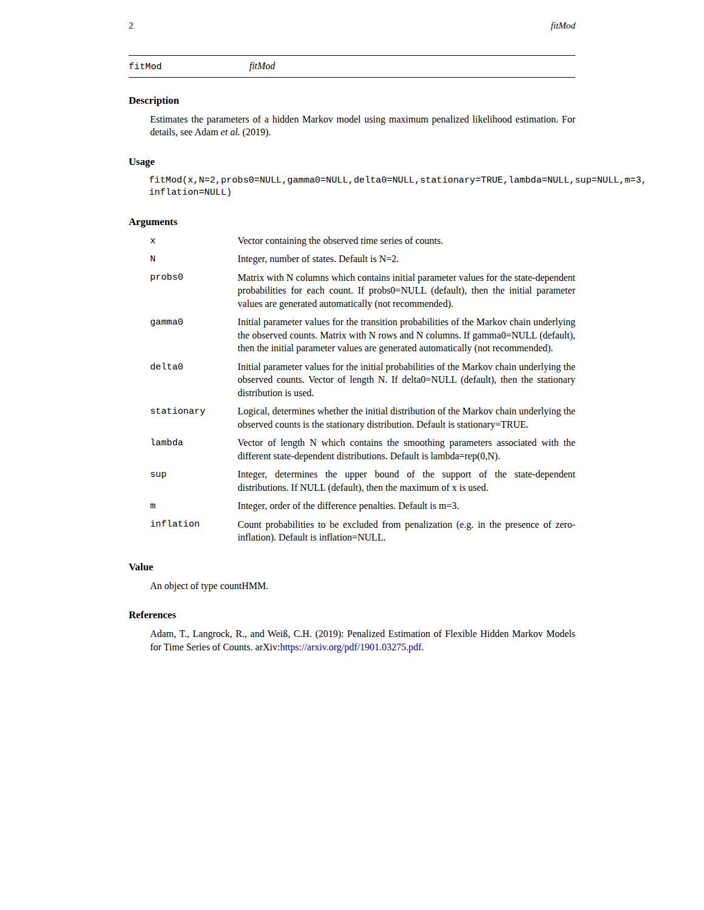2 fitMod
fitMod fitMod
Description
Estimates the parameters of a hidden Markov model using maximum penalized likelihood estimation. For details, see Adam et al. (2019).
Usage
fitMod(x,N=2,probs0=NULL,gamma0=NULL,delta0=NULL,stationary=TRUE,lambda=NULL,sup=NULL,m=3,
inflation=NULL)
Arguments
x
Vector containing the observed time series of counts.
N
Integer, number of states. Default is N=2.
probs0
Matrix with N columns which contains initial parameter values for the state-dependent probabilities for each count. If probs0=NULL (default), then the initial parameter values are generated automatically (not recommended).
gamma0
Initial parameter values for the transition probabilities of the Markov chain underlying the observed counts. Matrix with N rows and N columns. If gamma0=NULL (default), then the initial parameter values are generated automatically (not recommended).
delta0
Initial parameter values for the initial probabilities of the Markov chain underlying the observed counts. Vector of length N. If delta0=NULL (default), then the stationary distribution is used.
stationary
Logical, determines whether the initial distribution of the Markov chain underlying the observed counts is the stationary distribution. Default is stationary=TRUE.
lambda
Vector of length N which contains the smoothing parameters associated with the different state-dependent distributions. Default is lambda=rep(0,N).
sup
Integer, determines the upper bound of the support of the state-dependent distributions. If NULL (default), then the maximum of x is used.
m
Integer, order of the difference penalties. Default is m=3.
inflation
Count probabilities to be excluded from penalization (e.g. in the presence of zero-inflation). Default is inflation=NULL.
Value
An object of type countHMM.
References
Adam, T., Langrock, R., and Weiß, C.H. (2019): Penalized Estimation of Flexible Hidden Markov Models for Time Series of Counts. arXiv:https://arxiv.org/pdf/1901.03275.pdf.